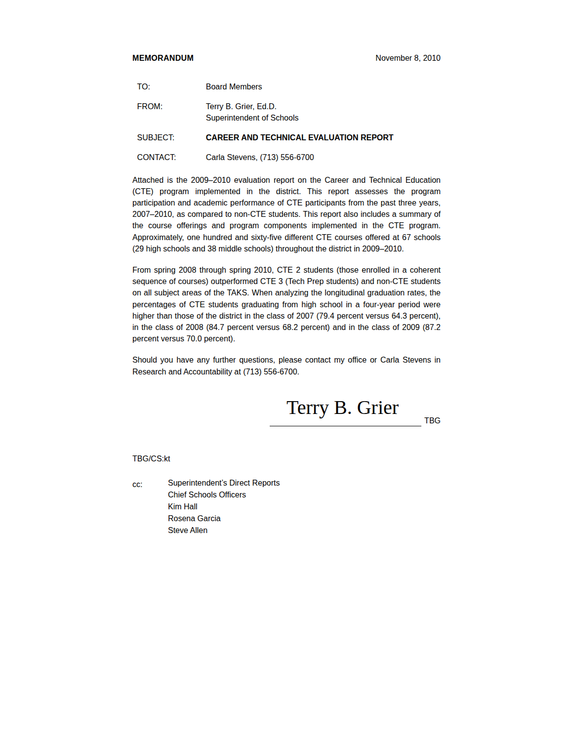MEMORANDUM
November 8, 2010
| TO: | Board Members |
| FROM: | Terry B. Grier, Ed.D. Superintendent of Schools |
| SUBJECT: | CAREER AND TECHNICAL EVALUATION REPORT |
| CONTACT: | Carla Stevens, (713) 556-6700 |
Attached is the 2009–2010 evaluation report on the Career and Technical Education (CTE) program implemented in the district. This report assesses the program participation and academic performance of CTE participants from the past three years, 2007–2010, as compared to non-CTE students. This report also includes a summary of the course offerings and program components implemented in the CTE program. Approximately, one hundred and sixty-five different CTE courses offered at 67 schools (29 high schools and 38 middle schools) throughout the district in 2009–2010.
From spring 2008 through spring 2010, CTE 2 students (those enrolled in a coherent sequence of courses) outperformed CTE 3 (Tech Prep students) and non-CTE students on all subject areas of the TAKS. When analyzing the longitudinal graduation rates, the percentages of CTE students graduating from high school in a four-year period were higher than those of the district in the class of 2007 (79.4 percent versus 64.3 percent), in the class of 2008 (84.7 percent versus 68.2 percent) and in the class of 2009 (87.2 percent versus 70.0 percent).
Should you have any further questions, please contact my office or Carla Stevens in Research and Accountability at (713) 556-6700.
Terry B. Grier
TBG
TBG/CS:kt
| cc: | Superintendent’s Direct Reports Chief Schools Officers Kim Hall Rosena Garcia Steve Allen |